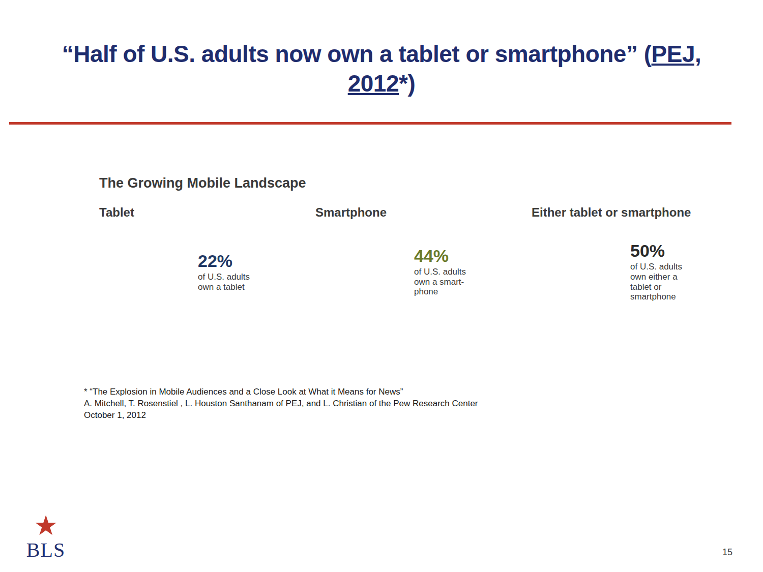“Half of U.S. adults now own a tablet or smartphone” (PEJ, 2012*)
The Growing Mobile Landscape
Tablet
22%
of U.S. adults
own a tablet
Smartphone
44%
of U.S. adults
own a smart-
phone
Either tablet or smartphone
50%
of U.S. adults
own either a
tablet or
smartphone
* “The Explosion in Mobile Audiences and a Close Look at What it Means for News”
A. Mitchell, T. Rosenstiel , L. Houston Santhanam of PEJ, and L. Christian of the Pew Research Center
October 1, 2012
★
BLS
15